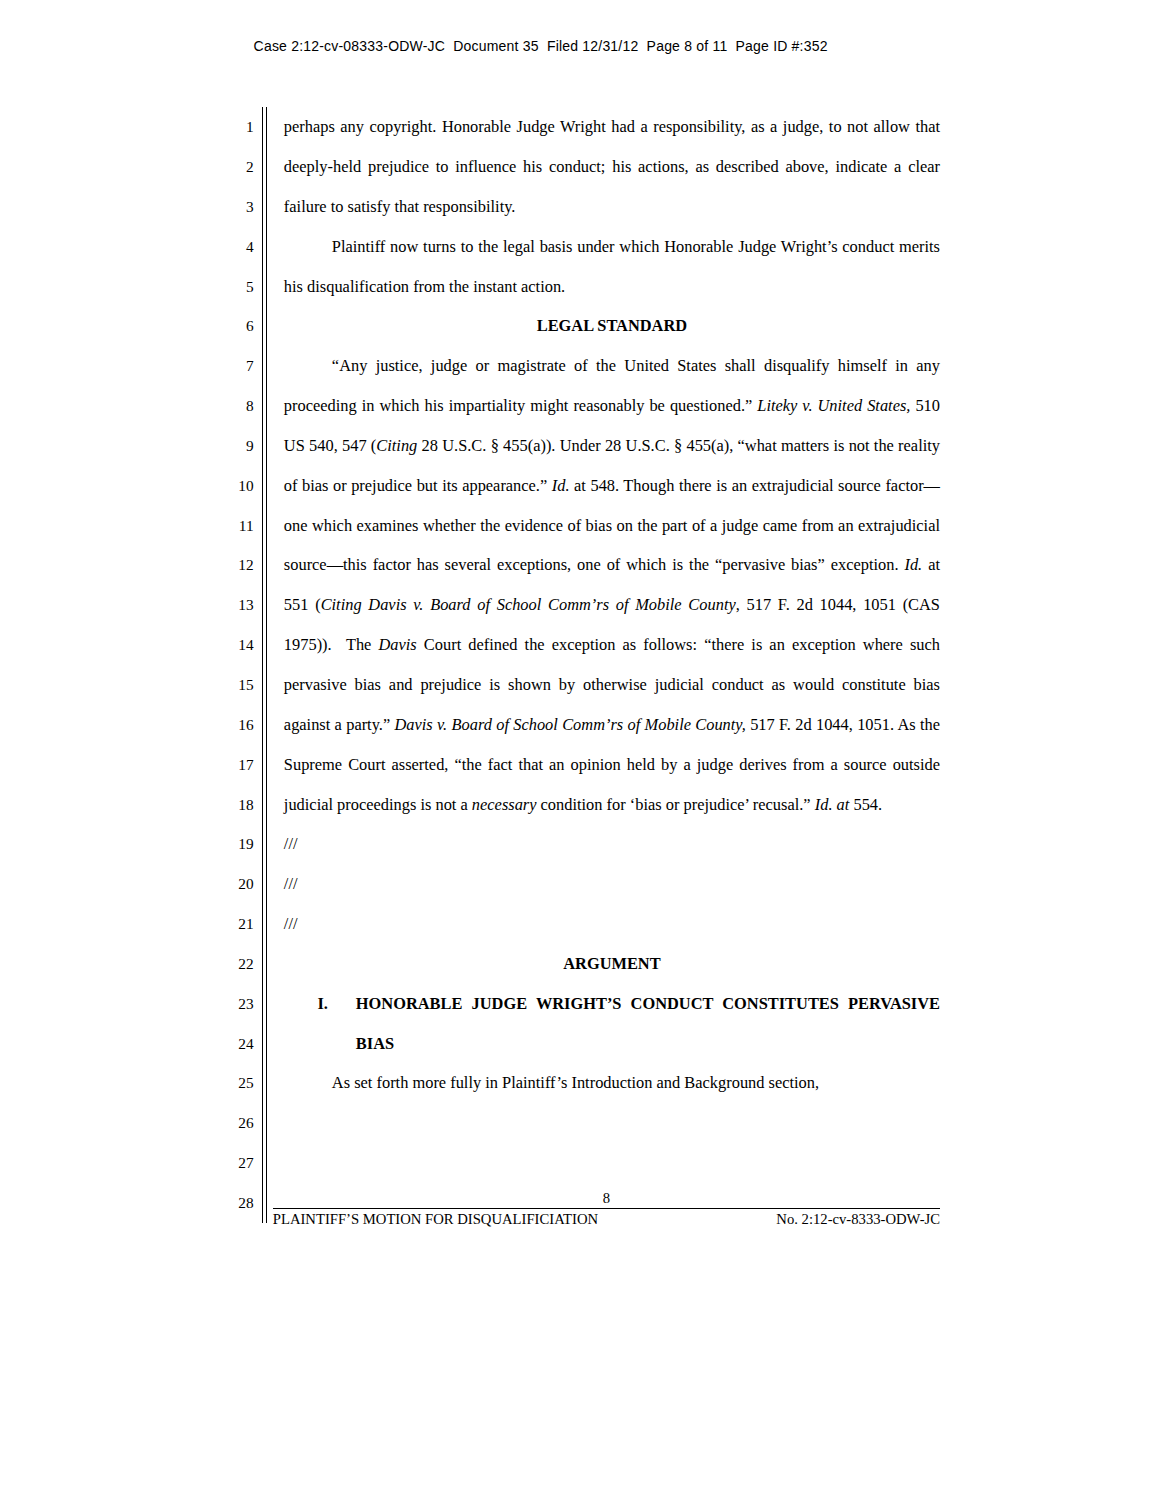Case 2:12-cv-08333-ODW-JC Document 35 Filed 12/31/12 Page 8 of 11 Page ID #:352
1
2
3
4
5
6
7
8
9
10
11
12
13
14
15
16
17
18
19
20
21
22
23
24
25
26
27
28
perhaps any copyright. Honorable Judge Wright had a responsibility, as a judge, to not allow that deeply-held prejudice to influence his conduct; his actions, as described above, indicate a clear failure to satisfy that responsibility.
Plaintiff now turns to the legal basis under which Honorable Judge Wright’s conduct merits his disqualification from the instant action.
LEGAL STANDARD
“Any justice, judge or magistrate of the United States shall disqualify himself in any proceeding in which his impartiality might reasonably be questioned.” Liteky v. United States, 510 US 540, 547 (Citing 28 U.S.C. § 455(a)). Under 28 U.S.C. § 455(a), “what matters is not the reality of bias or prejudice but its appearance.” Id. at 548. Though there is an extrajudicial source factor—one which examines whether the evidence of bias on the part of a judge came from an extrajudicial source—this factor has several exceptions, one of which is the “pervasive bias” exception. Id. at 551 (Citing Davis v. Board of School Comm’rs of Mobile County, 517 F. 2d 1044, 1051 (CAS 1975)). The Davis Court defined the exception as follows: “there is an exception where such pervasive bias and prejudice is shown by otherwise judicial conduct as would constitute bias against a party.” Davis v. Board of School Comm’rs of Mobile County, 517 F. 2d 1044, 1051. As the Supreme Court asserted, “the fact that an opinion held by a judge derives from a source outside judicial proceedings is not a necessary condition for ‘bias or prejudice’ recusal.” Id. at 554.
///
///
///
ARGUMENT
I.
HONORABLE JUDGE WRIGHT’S CONDUCT CONSTITUTES PERVASIVE BIAS
As set forth more fully in Plaintiff’s Introduction and Background section,
8
PLAINTIFF’S MOTION FOR DISQUALIFICIATION No. 2:12-cv-8333-ODW-JC